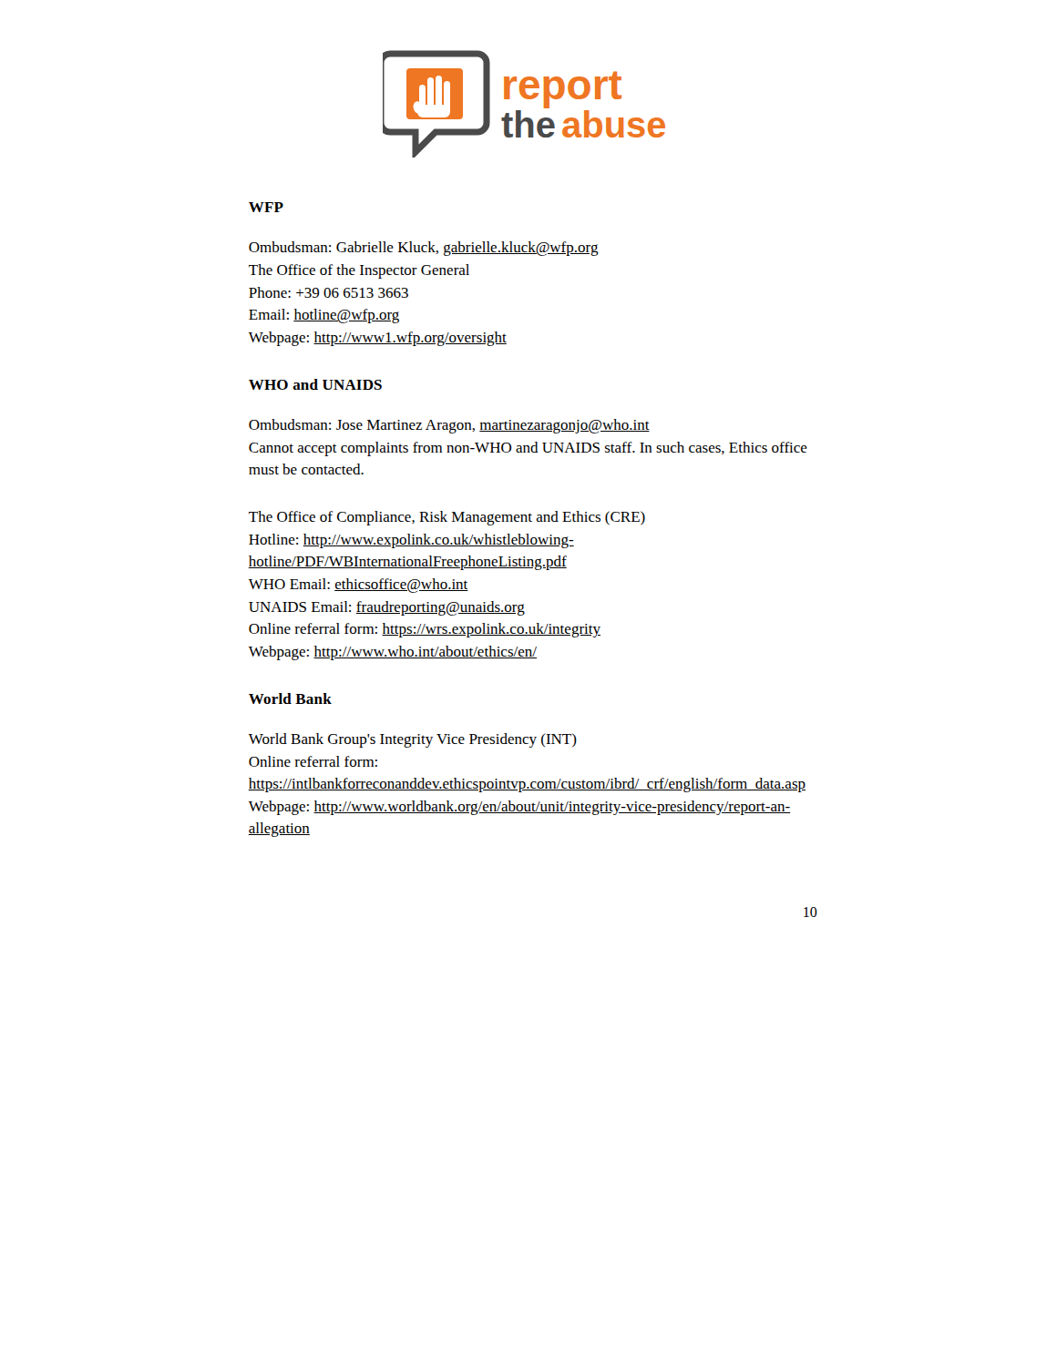report the abuse
WFP
Ombudsman: Gabrielle Kluck, gabrielle.kluck@wfp.org
The Office of the Inspector General
Phone: +39 06 6513 3663
Email: hotline@wfp.org
Webpage: http://www1.wfp.org/oversight
WHO and UNAIDS
Ombudsman: Jose Martinez Aragon, martinezaragonjo@who.int
Cannot accept complaints from non-WHO and UNAIDS staff. In such cases, Ethics office must be contacted.
The Office of Compliance, Risk Management and Ethics (CRE)
Hotline: http://www.expolink.co.uk/whistleblowing-hotline/PDF/WBInternationalFreephoneListing.pdf
WHO Email: ethicsoffice@who.int
UNAIDS Email: fraudreporting@unaids.org
Online referral form: https://wrs.expolink.co.uk/integrity
Webpage: http://www.who.int/about/ethics/en/
World Bank
World Bank Group's Integrity Vice Presidency (INT)
Online referral form:
https://intlbankforreconanddev.ethicspointvp.com/custom/ibrd/_crf/english/form_data.asp
Webpage: http://www.worldbank.org/en/about/unit/integrity-vice-presidency/report-an-allegation
10